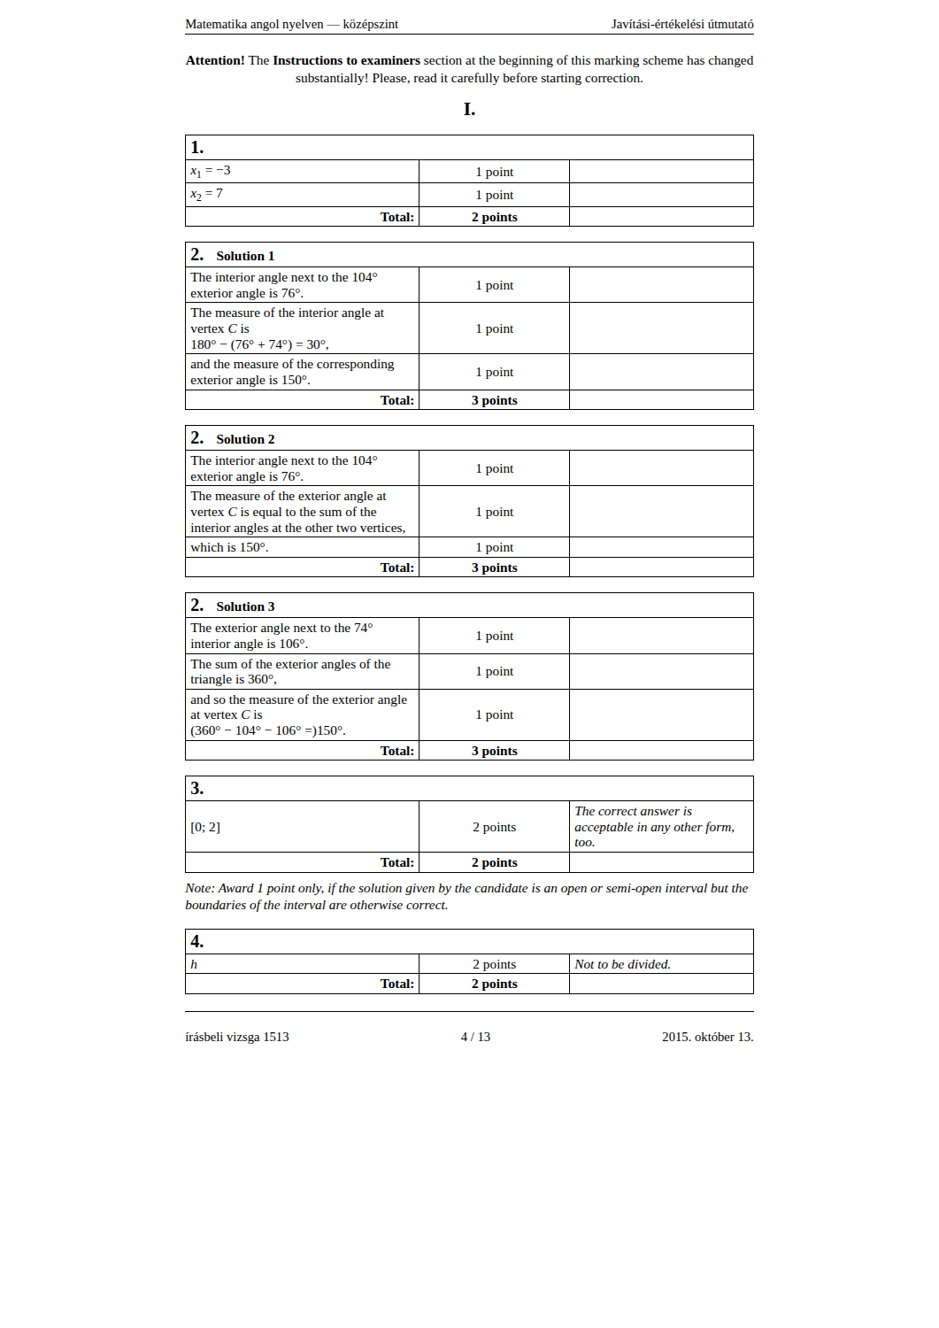Matematika angol nyelven — középszint Javítási-értékelési útmutató
Attention! The Instructions to examiners section at the beginning of this marking scheme has changed substantially! Please, read it carefully before starting correction.
I.
| 1. |
| x 1 = −3 | 1 point | |
| x 2 = 7 | 1 point | |
| Total: | 2 points | |
| 2. Solution 1 |
| The interior angle next to the 104° exterior angle is 76°. | 1 point | |
| The measure of the interior angle at vertex C is 180° − (76° + 74°) = 30°, | 1 point | |
| and the measure of the corresponding exterior angle is 150°. | 1 point | |
| Total: | 3 points | |
| 2. Solution 2 |
| The interior angle next to the 104° exterior angle is 76°. | 1 point | |
| The measure of the exterior angle at vertex C is equal to the sum of the interior angles at the other two vertices, | 1 point | |
| which is 150°. | 1 point | |
| Total: | 3 points | |
| 2. Solution 3 |
| The exterior angle next to the 74° interior angle is 106°. | 1 point | |
| The sum of the exterior angles of the triangle is 360°, | 1 point | |
| and so the measure of the exterior angle at vertex C is (360° − 104° − 106° =)150°. | 1 point | |
| Total: | 3 points | |
| 3. |
| [0; 2] | 2 points | The correct answer is acceptable in any other form, too. |
| Total: | 2 points | |
Note: Award 1 point only, if the solution given by the candidate is an open or semi-open interval but the boundaries of the interval are otherwise correct.
| 4. |
| h | 2 points | Not to be divided. |
| Total: | 2 points | |
írásbeli vizsga 1513 4 / 13 2015. október 13.